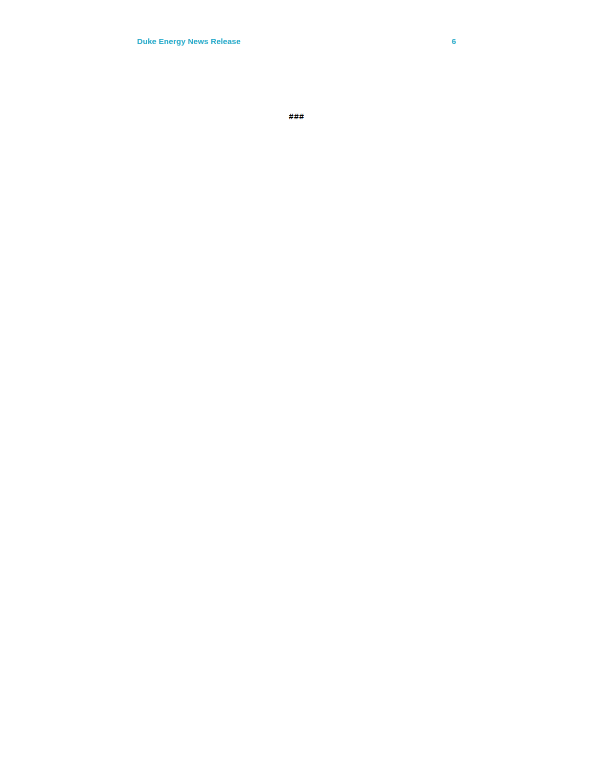Duke Energy News Release
6
###